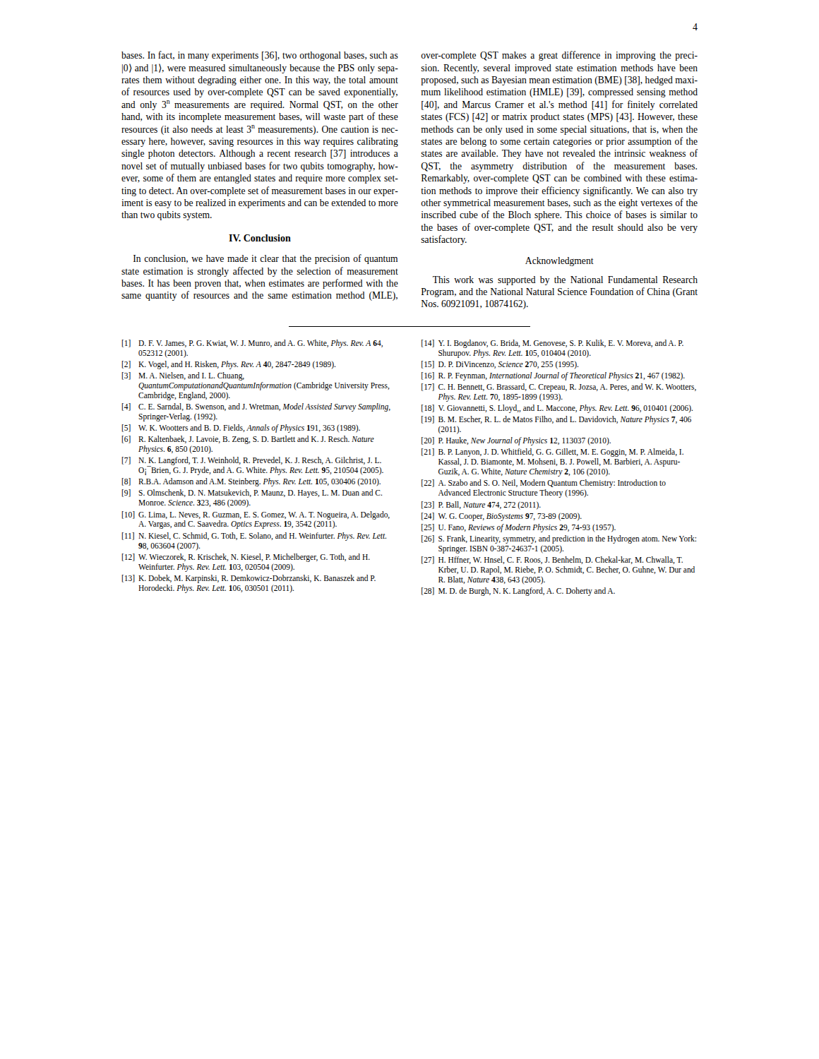4
bases. In fact, in many experiments [36], two orthogonal bases, such as |0⟩ and |1⟩, were measured simultaneously because the PBS only separates them without degrading either one. In this way, the total amount of resources used by over-complete QST can be saved exponentially, and only 3n measurements are required. Normal QST, on the other hand, with its incomplete measurement bases, will waste part of these resources (it also needs at least 3n measurements). One caution is necessary here, however, saving resources in this way requires calibrating single photon detectors. Although a recent research [37] introduces a novel set of mutually unbiased bases for two qubits tomography, however, some of them are entangled states and require more complex setting to detect. An over-complete set of measurement bases in our experiment is easy to be realized in experiments and can be extended to more than two qubits system.
IV. Conclusion
In conclusion, we have made it clear that the precision of quantum state estimation is strongly affected by the selection of measurement bases. It has been proven that, when estimates are performed with the same quantity of resources and the same estimation method (MLE), over-complete QST makes a great difference in improving the precision. Recently, several improved state estimation methods have been proposed, such as Bayesian mean estimation (BME) [38], hedged maximum likelihood estimation (HMLE) [39], compressed sensing method [40], and Marcus Cramer et al.'s method [41] for finitely correlated states (FCS) [42] or matrix product states (MPS) [43]. However, these methods can be only used in some special situations, that is, when the states are belong to some certain categories or prior assumption of the states are available. They have not revealed the intrinsic weakness of QST, the asymmetry distribution of the measurement bases. Remarkably, over-complete QST can be combined with these estimation methods to improve their efficiency significantly. We can also try other symmetrical measurement bases, such as the eight vertexes of the inscribed cube of the Bloch sphere. This choice of bases is similar to the bases of over-complete QST, and the result should also be very satisfactory.
Acknowledgment
This work was supported by the National Fundamental Research Program, and the National Natural Science Foundation of China (Grant Nos. 60921091, 10874162).
[1] D. F. V. James, P. G. Kwiat, W. J. Munro, and A. G. White, Phys. Rev. A 64, 052312 (2001).
[2] K. Vogel, and H. Risken, Phys. Rev. A 40, 2847-2849 (1989).
[3] M. A. Nielsen, and I. L. Chuang, QuantumComputationandQuantumInformation (Cambridge University Press, Cambridge, England, 2000).
[4] C. E. Sarndal, B. Swenson, and J. Wretman, Model Assisted Survey Sampling, Springer-Verlag. (1992).
[5] W. K. Wootters and B. D. Fields, Annals of Physics 191, 363 (1989).
[6] R. Kaltenbaek, J. Lavoie, B. Zeng, S. D. Bartlett and K. J. Resch. Nature Physics. 6, 850 (2010).
[7] N. K. Langford, T. J. Weinhold, R. Prevedel, K. J. Resch, A. Gilchrist, J. L. O¡¯Brien, G. J. Pryde, and A. G. White. Phys. Rev. Lett. 95, 210504 (2005).
[8] R.B.A. Adamson and A.M. Steinberg. Phys. Rev. Lett. 105, 030406 (2010).
[9] S. Olmschenk, D. N. Matsukevich, P. Maunz, D. Hayes, L. M. Duan and C. Monroe. Science. 323, 486 (2009).
[10] G. Lima, L. Neves, R. Guzman, E. S. Gomez, W. A. T. Nogueira, A. Delgado, A. Vargas, and C. Saavedra. Optics Express. 19, 3542 (2011).
[11] N. Kiesel, C. Schmid, G. Toth, E. Solano, and H. Weinfurter. Phys. Rev. Lett. 98, 063604 (2007).
[12] W. Wieczorek, R. Krischek, N. Kiesel, P. Michelberger, G. Toth, and H. Weinfurter. Phys. Rev. Lett. 103, 020504 (2009).
[13] K. Dobek, M. Karpinski, R. Demkowicz-Dobrzanski, K. Banaszek and P. Horodecki. Phys. Rev. Lett. 106, 030501 (2011).
[14] Y. I. Bogdanov, G. Brida, M. Genovese, S. P. Kulik, E. V. Moreva, and A. P. Shurupov. Phys. Rev. Lett. 105, 010404 (2010).
[15] D. P. DiVincenzo, Science 270, 255 (1995).
[16] R. P. Feynman, International Journal of Theoretical Physics 21, 467 (1982).
[17] C. H. Bennett, G. Brassard, C. Crepeau, R. Jozsa, A. Peres, and W. K. Wootters, Phys. Rev. Lett. 70, 1895-1899 (1993).
[18] V. Giovannetti, S. Lloyd,, and L. Maccone, Phys. Rev. Lett. 96, 010401 (2006).
[19] B. M. Escher, R. L. de Matos Filho, and L. Davidovich, Nature Physics 7, 406 (2011).
[20] P. Hauke, New Journal of Physics 12, 113037 (2010).
[21] B. P. Lanyon, J. D. Whitfield, G. G. Gillett, M. E. Goggin, M. P. Almeida, I. Kassal, J. D. Biamonte, M. Mohseni, B. J. Powell, M. Barbieri, A. Aspuru-Guzik, A. G. White, Nature Chemistry 2, 106 (2010).
[22] A. Szabo and S. O. Neil, Modern Quantum Chemistry: Introduction to Advanced Electronic Structure Theory (1996).
[23] P. Ball, Nature 474, 272 (2011).
[24] W. G. Cooper, BioSystems 97, 73-89 (2009).
[25] U. Fano, Reviews of Modern Physics 29, 74-93 (1957).
[26] S. Frank, Linearity, symmetry, and prediction in the Hydrogen atom. New York: Springer. ISBN 0-387-24637-1 (2005).
[27] H. Hffner, W. Hnsel, C. F. Roos, J. Benhelm, D. Chekal-kar, M. Chwalla, T. Krber, U. D. Rapol, M. Riebe, P. O. Schmidt, C. Becher, O. Guhne, W. Dur and R. Blatt, Nature 438, 643 (2005).
[28] M. D. de Burgh, N. K. Langford, A. C. Doherty and A.